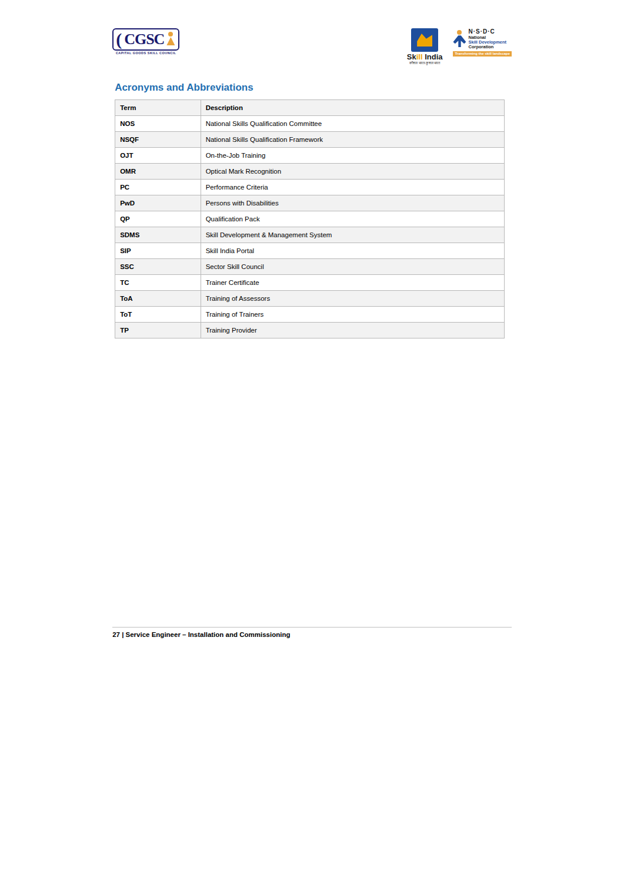( CGSC
CAPITAL GOODS SKILL COUNCIL
Skill India
कौशल भारत-कुशल भारत
N·S·D·C
National
Skill Development
Corporation
Transforming the skill landscape
Acronyms and Abbreviations
| Term | Description |
| --- | --- |
| NOS | National Skills Qualification Committee |
| NSQF | National Skills Qualification Framework |
| OJT | On-the-Job Training |
| OMR | Optical Mark Recognition |
| PC | Performance Criteria |
| PwD | Persons with Disabilities |
| QP | Qualification Pack |
| SDMS | Skill Development & Management System |
| SIP | Skill India Portal |
| SSC | Sector Skill Council |
| TC | Trainer Certificate |
| ToA | Training of Assessors |
| ToT | Training of Trainers |
| TP | Training Provider |
27 | Service Engineer – Installation and Commissioning